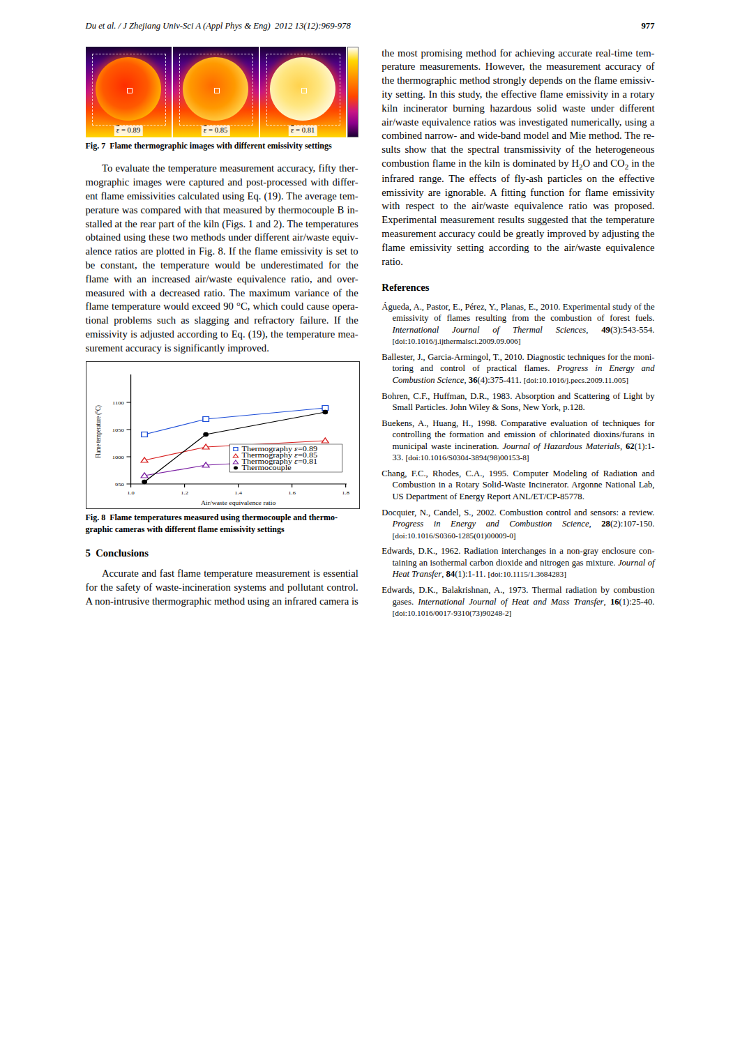Du et al. / J Zhejiang Univ-Sci A (Appl Phys & Eng) 2012 13(12):969-978 977
ε = 0.89
ε = 0.85
ε = 0.81
Fig. 7 Flame thermographic images with different emissivity settings
To evaluate the temperature measurement accuracy, fifty thermographic images were captured and post-processed with different flame emissivities calculated using Eq. (19). The average temperature was compared with that measured by thermocouple B installed at the rear part of the kiln (Figs. 1 and 2). The temperatures obtained using these two methods under different air/waste equivalence ratios are plotted in Fig. 8. If the flame emissivity is set to be constant, the temperature would be underestimated for the flame with an increased air/waste equivalence ratio, and over-measured with a decreased ratio. The maximum variance of the flame temperature would exceed 90 °C, which could cause operational problems such as slagging and refractory failure. If the emissivity is adjusted according to Eq. (19), the temperature measurement accuracy is significantly improved.
950 1000 1050 1100 1.0 1.2 1.4 1.6 1.8 Air/waste equivalence ratio Flame temperature (°C) Thermography ε=0.89 Thermography ε=0.85 Thermography ε=0.81 Thermocouple
Fig. 8 Flame temperatures measured using thermocouple and thermographic cameras with different flame emissivity settings
5 Conclusions
Accurate and fast flame temperature measurement is essential for the safety of waste-incineration systems and pollutant control. A non-intrusive thermographic method using an infrared camera is the most promising method for achieving accurate real-time temperature measurements. However, the measurement accuracy of the thermographic method strongly depends on the flame emissivity setting. In this study, the effective flame emissivity in a rotary kiln incinerator burning hazardous solid waste under different air/waste equivalence ratios was investigated numerically, using a combined narrow- and wide-band model and Mie method. The results show that the spectral transmissivity of the heterogeneous combustion flame in the kiln is dominated by H2O and CO2 in the infrared range. The effects of fly-ash particles on the effective emissivity are ignorable. A fitting function for flame emissivity with respect to the air/waste equivalence ratio was proposed. Experimental measurement results suggested that the temperature measurement accuracy could be greatly improved by adjusting the flame emissivity setting according to the air/waste equivalence ratio.
References
Águeda, A., Pastor, E., Pérez, Y., Planas, E., 2010. Experimental study of the emissivity of flames resulting from the combustion of forest fuels. International Journal of Thermal Sciences, 49(3):543-554. [doi:10.1016/j.ijthermalsci.2009.09.006]
Ballester, J., Garcia-Armingol, T., 2010. Diagnostic techniques for the monitoring and control of practical flames. Progress in Energy and Combustion Science, 36(4):375-411. [doi:10.1016/j.pecs.2009.11.005]
Bohren, C.F., Huffman, D.R., 1983. Absorption and Scattering of Light by Small Particles. John Wiley & Sons, New York, p.128.
Buekens, A., Huang, H., 1998. Comparative evaluation of techniques for controlling the formation and emission of chlorinated dioxins/furans in municipal waste incineration. Journal of Hazardous Materials, 62(1):1-33. [doi:10.1016/S0304-3894(98)00153-8]
Chang, F.C., Rhodes, C.A., 1995. Computer Modeling of Radiation and Combustion in a Rotary Solid-Waste Incinerator. Argonne National Lab, US Department of Energy Report ANL/ET/CP-85778.
Docquier, N., Candel, S., 2002. Combustion control and sensors: a review. Progress in Energy and Combustion Science, 28(2):107-150. [doi:10.1016/S0360-1285(01)00009-0]
Edwards, D.K., 1962. Radiation interchanges in a non-gray enclosure containing an isothermal carbon dioxide and nitrogen gas mixture. Journal of Heat Transfer, 84(1):1-11. [doi:10.1115/1.3684283]
Edwards, D.K., Balakrishnan, A., 1973. Thermal radiation by combustion gases. International Journal of Heat and Mass Transfer, 16(1):25-40. [doi:10.1016/0017-9310(73)90248-2]